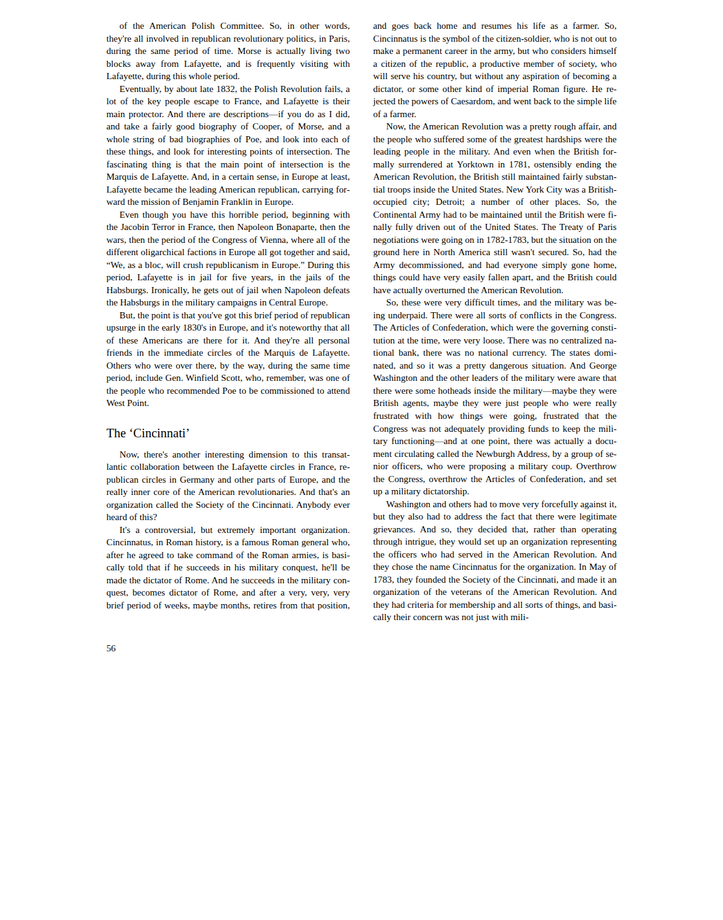of the American Polish Committee. So, in other words, they're all involved in republican revolutionary politics, in Paris, during the same period of time. Morse is actually living two blocks away from Lafayette, and is frequently visiting with Lafayette, during this whole period.
Eventually, by about late 1832, the Polish Revolution fails, a lot of the key people escape to France, and Lafayette is their main protector. And there are descriptions—if you do as I did, and take a fairly good biography of Cooper, of Morse, and a whole string of bad biographies of Poe, and look into each of these things, and look for interesting points of intersection. The fascinating thing is that the main point of intersection is the Marquis de Lafayette. And, in a certain sense, in Europe at least, Lafayette became the leading American republican, carrying forward the mission of Benjamin Franklin in Europe.
Even though you have this horrible period, beginning with the Jacobin Terror in France, then Napoleon Bonaparte, then the wars, then the period of the Congress of Vienna, where all of the different oligarchical factions in Europe all got together and said, “We, as a bloc, will crush republicanism in Europe.” During this period, Lafayette is in jail for five years, in the jails of the Habsburgs. Ironically, he gets out of jail when Napoleon defeats the Habsburgs in the military campaigns in Central Europe.
But, the point is that you've got this brief period of republican upsurge in the early 1830's in Europe, and it's noteworthy that all of these Americans are there for it. And they're all personal friends in the immediate circles of the Marquis de Lafayette. Others who were over there, by the way, during the same time period, include Gen. Winfield Scott, who, remember, was one of the people who recommended Poe to be commissioned to attend West Point.
The ‘Cincinnati’
Now, there's another interesting dimension to this transatlantic collaboration between the Lafayette circles in France, republican circles in Germany and other parts of Europe, and the really inner core of the American revolutionaries. And that's an organization called the Society of the Cincinnati. Anybody ever heard of this?
It's a controversial, but extremely important organization. Cincinnatus, in Roman history, is a famous Roman general who, after he agreed to take command of the Roman armies, is basically told that if he succeeds in his military conquest, he'll be made the dictator of Rome. And he succeeds in the military conquest, becomes dictator of Rome, and after a very, very, very brief period of weeks, maybe months, retires from that position, and goes back home and resumes his life as a farmer. So, Cincinnatus is the symbol of the citizen-soldier, who is not out to make a permanent career in the army, but who considers himself a citizen of the republic, a productive member of society, who will serve his country, but without any aspiration of becoming a dictator, or some other kind of imperial Roman figure. He rejected the powers of Caesardom, and went back to the simple life of a farmer.
Now, the American Revolution was a pretty rough affair, and the people who suffered some of the greatest hardships were the leading people in the military. And even when the British formally surrendered at Yorktown in 1781, ostensibly ending the American Revolution, the British still maintained fairly substantial troops inside the United States. New York City was a British-occupied city; Detroit; a number of other places. So, the Continental Army had to be maintained until the British were finally fully driven out of the United States. The Treaty of Paris negotiations were going on in 1782-1783, but the situation on the ground here in North America still wasn't secured. So, had the Army decommissioned, and had everyone simply gone home, things could have very easily fallen apart, and the British could have actually overturned the American Revolution.
So, these were very difficult times, and the military was being underpaid. There were all sorts of conflicts in the Congress. The Articles of Confederation, which were the governing constitution at the time, were very loose. There was no centralized national bank, there was no national currency. The states dominated, and so it was a pretty dangerous situation. And George Washington and the other leaders of the military were aware that there were some hotheads inside the military—maybe they were British agents, maybe they were just people who were really frustrated with how things were going, frustrated that the Congress was not adequately providing funds to keep the military functioning—and at one point, there was actually a document circulating called the Newburgh Address, by a group of senior officers, who were proposing a military coup. Overthrow the Congress, overthrow the Articles of Confederation, and set up a military dictatorship.
Washington and others had to move very forcefully against it, but they also had to address the fact that there were legitimate grievances. And so, they decided that, rather than operating through intrigue, they would set up an organization representing the officers who had served in the American Revolution. And they chose the name Cincinnatus for the organization. In May of 1783, they founded the Society of the Cincinnati, and made it an organization of the veterans of the American Revolution. And they had criteria for membership and all sorts of things, and basically their concern was not just with mili-
56